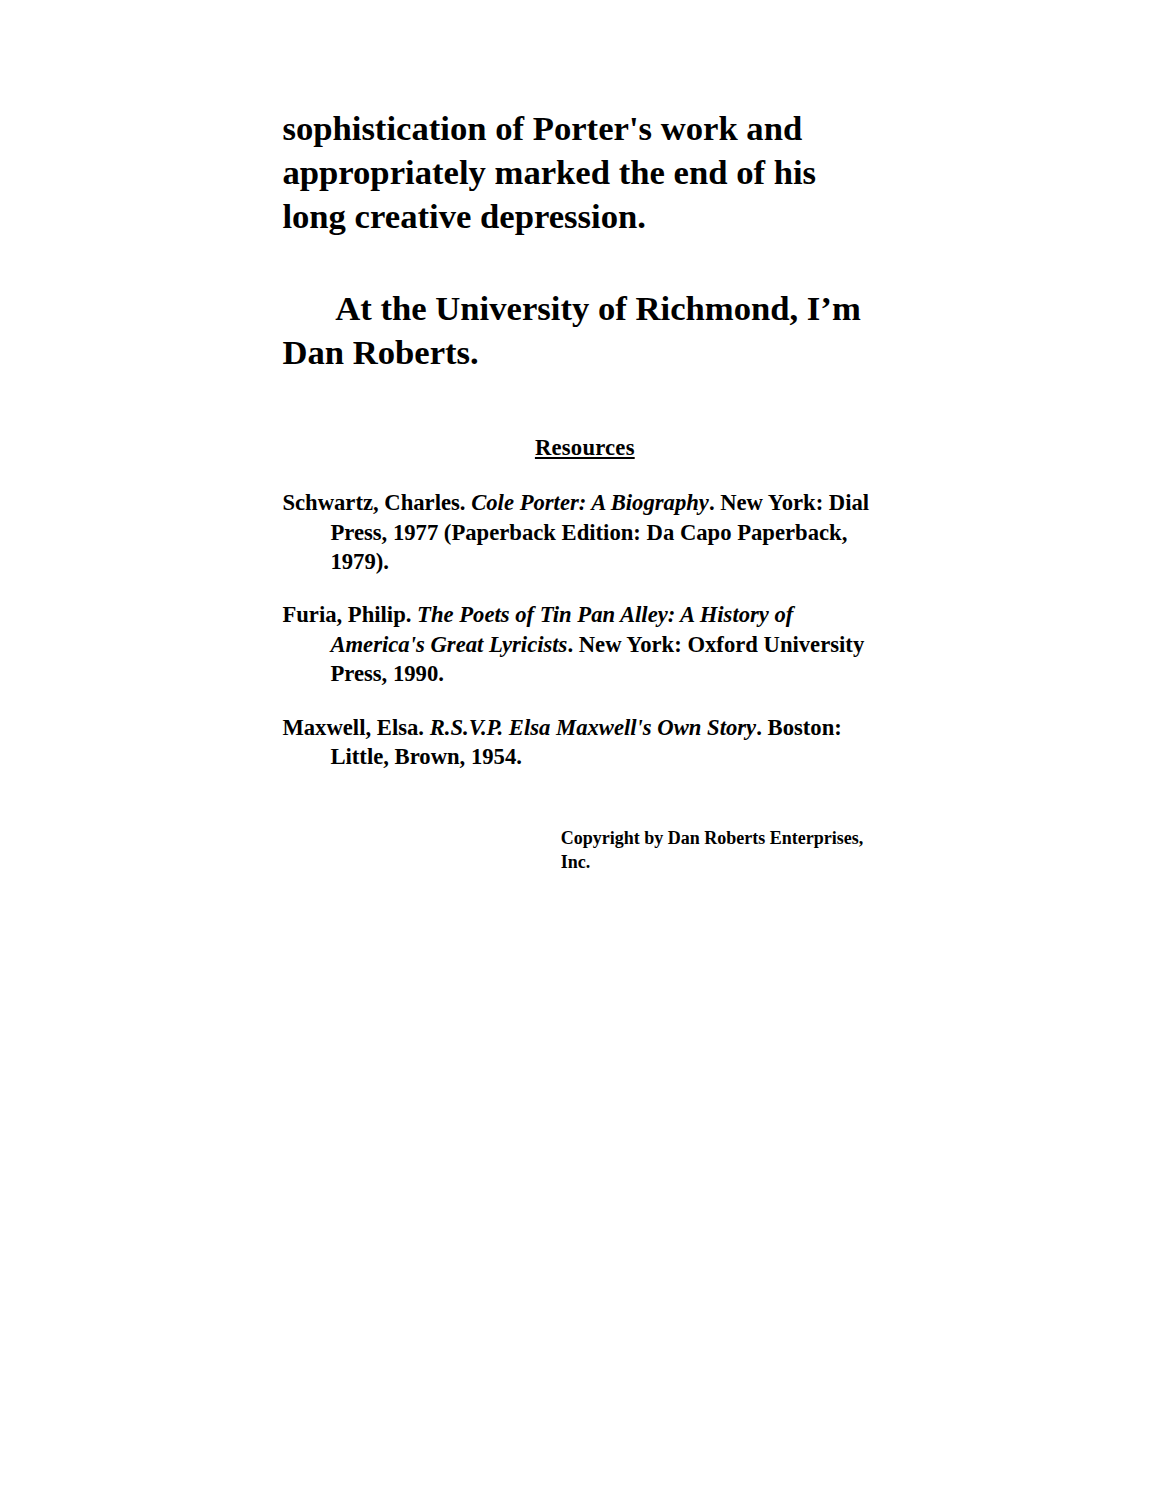sophistication of Porter's work and appropriately marked the end of his long creative depression.
At the University of Richmond, I’m Dan Roberts.
Resources
Schwartz, Charles. Cole Porter: A Biography. New York: Dial Press, 1977 (Paperback Edition: Da Capo Paperback, 1979).
Furia, Philip. The Poets of Tin Pan Alley: A History of America's Great Lyricists. New York: Oxford University Press, 1990.
Maxwell, Elsa. R.S.V.P. Elsa Maxwell's Own Story. Boston: Little, Brown, 1954.
Copyright by Dan Roberts Enterprises, Inc.